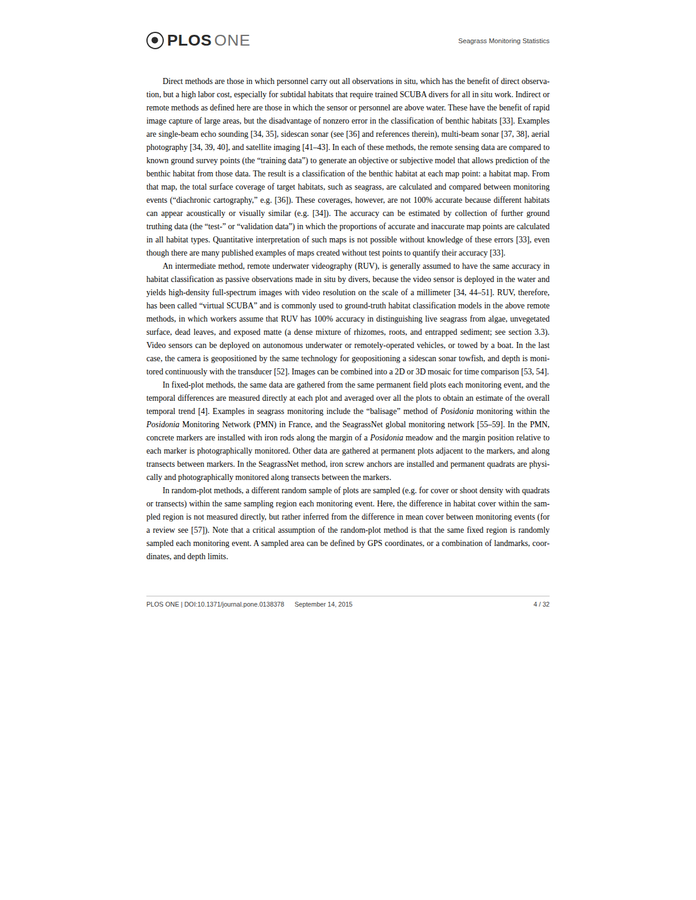PLOS ONE
Seagrass Monitoring Statistics
Direct methods are those in which personnel carry out all observations in situ, which has the benefit of direct observation, but a high labor cost, especially for subtidal habitats that require trained SCUBA divers for all in situ work. Indirect or remote methods as defined here are those in which the sensor or personnel are above water. These have the benefit of rapid image capture of large areas, but the disadvantage of nonzero error in the classification of benthic habitats [33]. Examples are single-beam echo sounding [34, 35], sidescan sonar (see [36] and references therein), multi-beam sonar [37, 38], aerial photography [34, 39, 40], and satellite imaging [41–43]. In each of these methods, the remote sensing data are compared to known ground survey points (the “training data”) to generate an objective or subjective model that allows prediction of the benthic habitat from those data. The result is a classification of the benthic habitat at each map point: a habitat map. From that map, the total surface coverage of target habitats, such as seagrass, are calculated and compared between monitoring events (“diachronic cartography,” e.g. [36]). These coverages, however, are not 100% accurate because different habitats can appear acoustically or visually similar (e.g. [34]). The accuracy can be estimated by collection of further ground truthing data (the “test-” or “validation data”) in which the proportions of accurate and inaccurate map points are calculated in all habitat types. Quantitative interpretation of such maps is not possible without knowledge of these errors [33], even though there are many published examples of maps created without test points to quantify their accuracy [33].
An intermediate method, remote underwater videography (RUV), is generally assumed to have the same accuracy in habitat classification as passive observations made in situ by divers, because the video sensor is deployed in the water and yields high-density full-spectrum images with video resolution on the scale of a millimeter [34, 44–51]. RUV, therefore, has been called “virtual SCUBA” and is commonly used to ground-truth habitat classification models in the above remote methods, in which workers assume that RUV has 100% accuracy in distinguishing live seagrass from algae, unvegetated surface, dead leaves, and exposed matte (a dense mixture of rhizomes, roots, and entrapped sediment; see section 3.3). Video sensors can be deployed on autonomous underwater or remotely-operated vehicles, or towed by a boat. In the last case, the camera is geopositioned by the same technology for geopositioning a sidescan sonar towfish, and depth is monitored continuously with the transducer [52]. Images can be combined into a 2D or 3D mosaic for time comparison [53, 54].
In fixed-plot methods, the same data are gathered from the same permanent field plots each monitoring event, and the temporal differences are measured directly at each plot and averaged over all the plots to obtain an estimate of the overall temporal trend [4]. Examples in seagrass monitoring include the “balisage” method of Posidonia monitoring within the Posidonia Monitoring Network (PMN) in France, and the SeagrassNet global monitoring network [55–59]. In the PMN, concrete markers are installed with iron rods along the margin of a Posidonia meadow and the margin position relative to each marker is photographically monitored. Other data are gathered at permanent plots adjacent to the markers, and along transects between markers. In the SeagrassNet method, iron screw anchors are installed and permanent quadrats are physically and photographically monitored along transects between the markers.
In random-plot methods, a different random sample of plots are sampled (e.g. for cover or shoot density with quadrats or transects) within the same sampling region each monitoring event. Here, the difference in habitat cover within the sampled region is not measured directly, but rather inferred from the difference in mean cover between monitoring events (for a review see [57]). Note that a critical assumption of the random-plot method is that the same fixed region is randomly sampled each monitoring event. A sampled area can be defined by GPS coordinates, or a combination of landmarks, coordinates, and depth limits.
PLOS ONE | DOI:10.1371/journal.pone.0138378 September 14, 2015
4 / 32